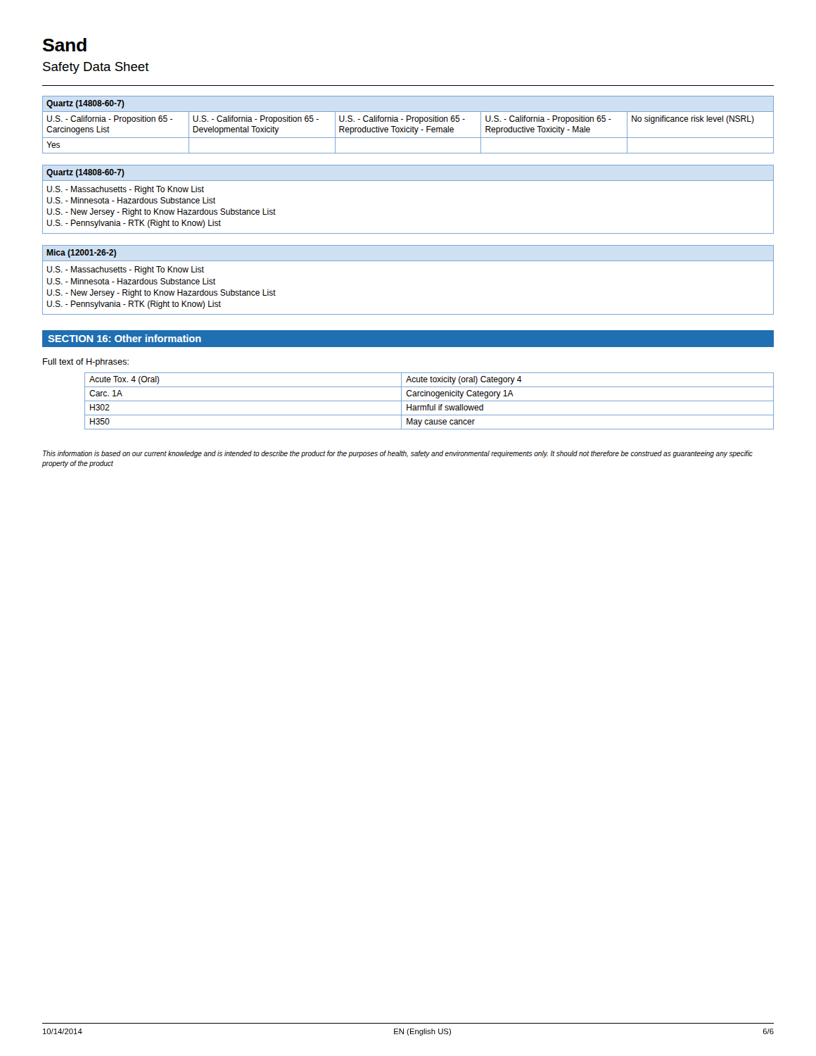Sand
Safety Data Sheet
| Quartz (14808-60-7) |
| --- |
| U.S. - California - Proposition 65 - Carcinogens List | U.S. - California - Proposition 65 - Developmental Toxicity | U.S. - California - Proposition 65 - Reproductive Toxicity - Female | U.S. - California - Proposition 65 - Reproductive Toxicity - Male | No significance risk level (NSRL) |
| Yes | | | | |
| Quartz (14808-60-7) |
| --- |
| U.S. - Massachusetts - Right To Know List U.S. - Minnesota - Hazardous Substance List U.S. - New Jersey - Right to Know Hazardous Substance List U.S. - Pennsylvania - RTK (Right to Know) List |
| Mica (12001-26-2) |
| --- |
| U.S. - Massachusetts - Right To Know List U.S. - Minnesota - Hazardous Substance List U.S. - New Jersey - Right to Know Hazardous Substance List U.S. - Pennsylvania - RTK (Right to Know) List |
SECTION 16: Other information
Full text of H-phrases:
| Acute Tox. 4 (Oral) | Acute toxicity (oral) Category 4 |
| Carc. 1A | Carcinogenicity Category 1A |
| H302 | Harmful if swallowed |
| H350 | May cause cancer |
This information is based on our current knowledge and is intended to describe the product for the purposes of health, safety and environmental requirements only. It should not therefore be construed as guaranteeing any specific property of the product
10/14/2014
EN (English US)
6/6